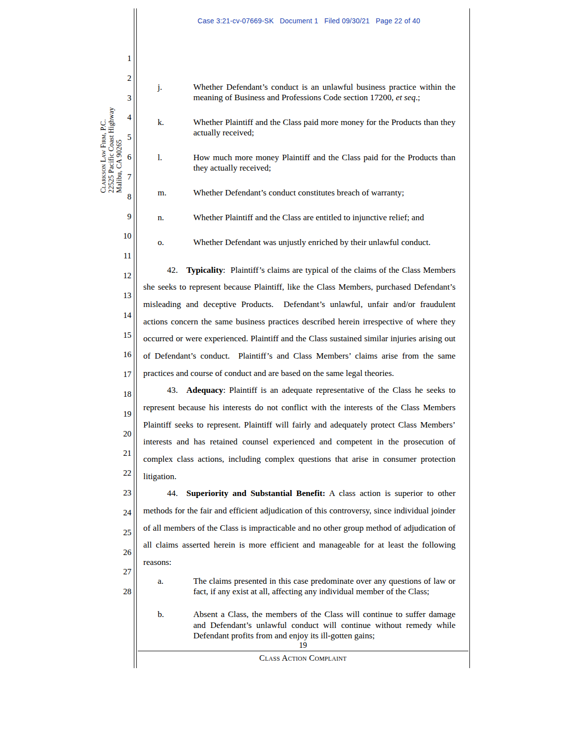Case 3:21-cv-07669-SK Document 1 Filed 09/30/21 Page 22 of 40
1
2
3
4
5
6
7
8
9
10
11
12
13
14
15
16
17
18
19
20
21
22
23
24
25
26
27
28
Clarkson Law Firm, P.C.
22525 Pacific Coast Highway
Malibu, CA 90265
j. Whether Defendant’s conduct is an unlawful business practice within the meaning of Business and Professions Code section 17200, et seq.;
k. Whether Plaintiff and the Class paid more money for the Products than they actually received;
l. How much more money Plaintiff and the Class paid for the Products than they actually received;
m. Whether Defendant’s conduct constitutes breach of warranty;
n. Whether Plaintiff and the Class are entitled to injunctive relief; and
o. Whether Defendant was unjustly enriched by their unlawful conduct.
42. Typicality: Plaintiff’s claims are typical of the claims of the Class Members she seeks to represent because Plaintiff, like the Class Members, purchased Defendant’s misleading and deceptive Products. Defendant’s unlawful, unfair and/or fraudulent actions concern the same business practices described herein irrespective of where they occurred or were experienced. Plaintiff and the Class sustained similar injuries arising out of Defendant’s conduct. Plaintiff’s and Class Members’ claims arise from the same practices and course of conduct and are based on the same legal theories.
43. Adequacy: Plaintiff is an adequate representative of the Class he seeks to represent because his interests do not conflict with the interests of the Class Members Plaintiff seeks to represent. Plaintiff will fairly and adequately protect Class Members’ interests and has retained counsel experienced and competent in the prosecution of complex class actions, including complex questions that arise in consumer protection litigation.
44. Superiority and Substantial Benefit: A class action is superior to other methods for the fair and efficient adjudication of this controversy, since individual joinder of all members of the Class is impracticable and no other group method of adjudication of all claims asserted herein is more efficient and manageable for at least the following reasons:
a. The claims presented in this case predominate over any questions of law or fact, if any exist at all, affecting any individual member of the Class;
b. Absent a Class, the members of the Class will continue to suffer damage and Defendant’s unlawful conduct will continue without remedy while Defendant profits from and enjoy its ill-gotten gains;
19
Class Action Complaint